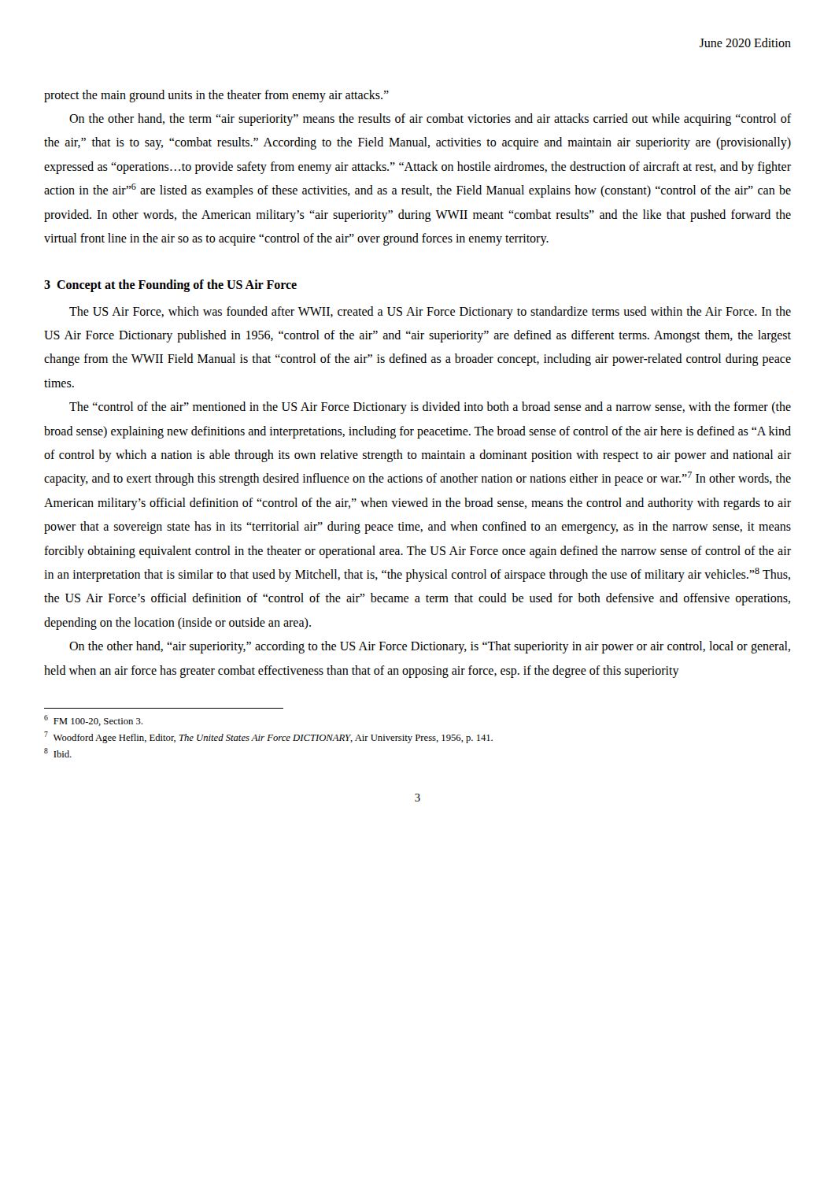June 2020 Edition
protect the main ground units in the theater from enemy air attacks.”
On the other hand, the term “air superiority” means the results of air combat victories and air attacks carried out while acquiring “control of the air,” that is to say, “combat results.” According to the Field Manual, activities to acquire and maintain air superiority are (provisionally) expressed as “operations…to provide safety from enemy air attacks.” “Attack on hostile airdromes, the destruction of aircraft at rest, and by fighter action in the air”6 are listed as examples of these activities, and as a result, the Field Manual explains how (constant) “control of the air” can be provided. In other words, the American military’s “air superiority” during WWII meant “combat results” and the like that pushed forward the virtual front line in the air so as to acquire “control of the air” over ground forces in enemy territory.
3 Concept at the Founding of the US Air Force
The US Air Force, which was founded after WWII, created a US Air Force Dictionary to standardize terms used within the Air Force. In the US Air Force Dictionary published in 1956, “control of the air” and “air superiority” are defined as different terms. Amongst them, the largest change from the WWII Field Manual is that “control of the air” is defined as a broader concept, including air power-related control during peace times.
The “control of the air” mentioned in the US Air Force Dictionary is divided into both a broad sense and a narrow sense, with the former (the broad sense) explaining new definitions and interpretations, including for peacetime. The broad sense of control of the air here is defined as “A kind of control by which a nation is able through its own relative strength to maintain a dominant position with respect to air power and national air capacity, and to exert through this strength desired influence on the actions of another nation or nations either in peace or war.”7 In other words, the American military’s official definition of “control of the air,” when viewed in the broad sense, means the control and authority with regards to air power that a sovereign state has in its “territorial air” during peace time, and when confined to an emergency, as in the narrow sense, it means forcibly obtaining equivalent control in the theater or operational area. The US Air Force once again defined the narrow sense of control of the air in an interpretation that is similar to that used by Mitchell, that is, “the physical control of airspace through the use of military air vehicles.”8 Thus, the US Air Force’s official definition of “control of the air” became a term that could be used for both defensive and offensive operations, depending on the location (inside or outside an area).
On the other hand, “air superiority,” according to the US Air Force Dictionary, is “That superiority in air power or air control, local or general, held when an air force has greater combat effectiveness than that of an opposing air force, esp. if the degree of this superiority
6 FM 100-20, Section 3.
7 Woodford Agee Heflin, Editor, The United States Air Force DICTIONARY, Air University Press, 1956, p. 141.
8 Ibid.
3